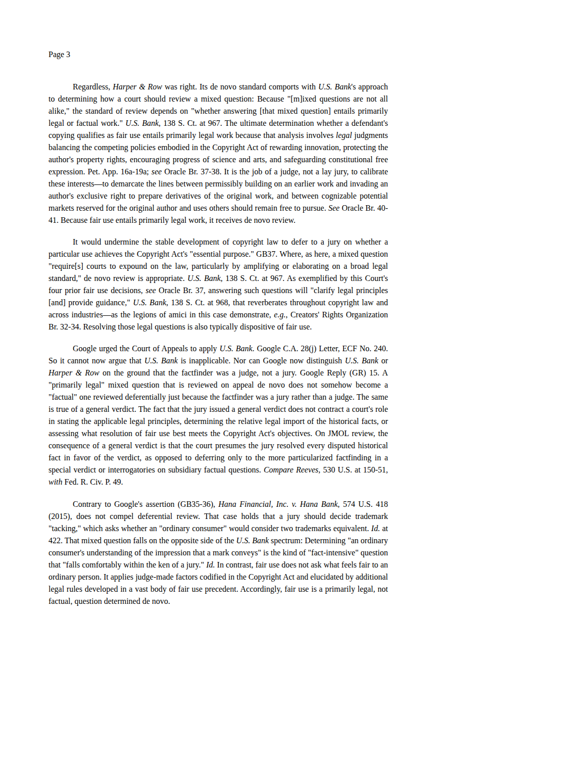Page 3
Regardless, Harper & Row was right. Its de novo standard comports with U.S. Bank's approach to determining how a court should review a mixed question: Because "[m]ixed questions are not all alike," the standard of review depends on "whether answering [that mixed question] entails primarily legal or factual work." U.S. Bank, 138 S. Ct. at 967. The ultimate determination whether a defendant's copying qualifies as fair use entails primarily legal work because that analysis involves legal judgments balancing the competing policies embodied in the Copyright Act of rewarding innovation, protecting the author's property rights, encouraging progress of science and arts, and safeguarding constitutional free expression. Pet. App. 16a-19a; see Oracle Br. 37-38. It is the job of a judge, not a lay jury, to calibrate these interests—to demarcate the lines between permissibly building on an earlier work and invading an author's exclusive right to prepare derivatives of the original work, and between cognizable potential markets reserved for the original author and uses others should remain free to pursue. See Oracle Br. 40-41. Because fair use entails primarily legal work, it receives de novo review.
It would undermine the stable development of copyright law to defer to a jury on whether a particular use achieves the Copyright Act's "essential purpose." GB37. Where, as here, a mixed question "require[s] courts to expound on the law, particularly by amplifying or elaborating on a broad legal standard," de novo review is appropriate. U.S. Bank, 138 S. Ct. at 967. As exemplified by this Court's four prior fair use decisions, see Oracle Br. 37, answering such questions will "clarify legal principles [and] provide guidance," U.S. Bank, 138 S. Ct. at 968, that reverberates throughout copyright law and across industries—as the legions of amici in this case demonstrate, e.g., Creators' Rights Organization Br. 32-34. Resolving those legal questions is also typically dispositive of fair use.
Google urged the Court of Appeals to apply U.S. Bank. Google C.A. 28(j) Letter, ECF No. 240. So it cannot now argue that U.S. Bank is inapplicable. Nor can Google now distinguish U.S. Bank or Harper & Row on the ground that the factfinder was a judge, not a jury. Google Reply (GR) 15. A "primarily legal" mixed question that is reviewed on appeal de novo does not somehow become a "factual" one reviewed deferentially just because the factfinder was a jury rather than a judge. The same is true of a general verdict. The fact that the jury issued a general verdict does not contract a court's role in stating the applicable legal principles, determining the relative legal import of the historical facts, or assessing what resolution of fair use best meets the Copyright Act's objectives. On JMOL review, the consequence of a general verdict is that the court presumes the jury resolved every disputed historical fact in favor of the verdict, as opposed to deferring only to the more particularized factfinding in a special verdict or interrogatories on subsidiary factual questions. Compare Reeves, 530 U.S. at 150-51, with Fed. R. Civ. P. 49.
Contrary to Google's assertion (GB35-36), Hana Financial, Inc. v. Hana Bank, 574 U.S. 418 (2015), does not compel deferential review. That case holds that a jury should decide trademark "tacking," which asks whether an "ordinary consumer" would consider two trademarks equivalent. Id. at 422. That mixed question falls on the opposite side of the U.S. Bank spectrum: Determining "an ordinary consumer's understanding of the impression that a mark conveys" is the kind of "fact-intensive" question that "falls comfortably within the ken of a jury." Id. In contrast, fair use does not ask what feels fair to an ordinary person. It applies judge-made factors codified in the Copyright Act and elucidated by additional legal rules developed in a vast body of fair use precedent. Accordingly, fair use is a primarily legal, not factual, question determined de novo.